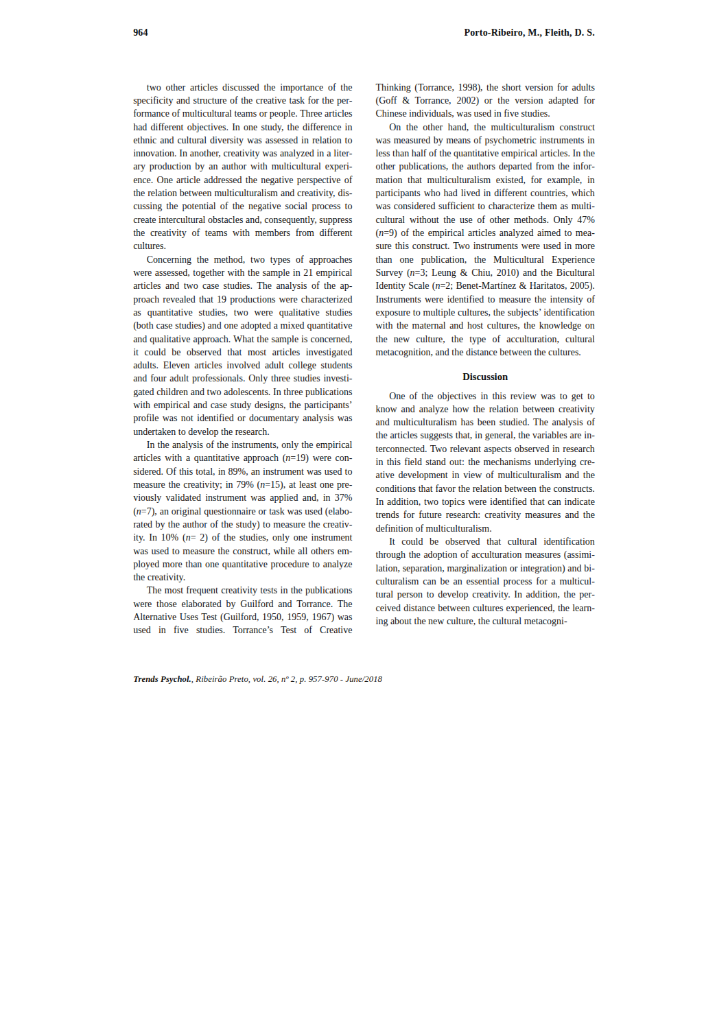964 Porto-Ribeiro, M., Fleith, D. S.
two other articles discussed the importance of the specificity and structure of the creative task for the performance of multicultural teams or people. Three articles had different objectives. In one study, the difference in ethnic and cultural diversity was assessed in relation to innovation. In another, creativity was analyzed in a literary production by an author with multicultural experience. One article addressed the negative perspective of the relation between multiculturalism and creativity, discussing the potential of the negative social process to create intercultural obstacles and, consequently, suppress the creativity of teams with members from different cultures.
Concerning the method, two types of approaches were assessed, together with the sample in 21 empirical articles and two case studies. The analysis of the approach revealed that 19 productions were characterized as quantitative studies, two were qualitative studies (both case studies) and one adopted a mixed quantitative and qualitative approach. What the sample is concerned, it could be observed that most articles investigated adults. Eleven articles involved adult college students and four adult professionals. Only three studies investigated children and two adolescents. In three publications with empirical and case study designs, the participants’ profile was not identified or documentary analysis was undertaken to develop the research.
In the analysis of the instruments, only the empirical articles with a quantitative approach (n=19) were considered. Of this total, in 89%, an instrument was used to measure the creativity; in 79% (n=15), at least one previously validated instrument was applied and, in 37% (n=7), an original questionnaire or task was used (elaborated by the author of the study) to measure the creativity. In 10% (n= 2) of the studies, only one instrument was used to measure the construct, while all others employed more than one quantitative procedure to analyze the creativity.
The most frequent creativity tests in the publications were those elaborated by Guilford and Torrance. The Alternative Uses Test (Guilford, 1950, 1959, 1967) was used in five studies. Torrance’s Test of Creative Thinking (Torrance, 1998), the short version for adults (Goff & Torrance, 2002) or the version adapted for Chinese individuals, was used in five studies.
On the other hand, the multiculturalism construct was measured by means of psychometric instruments in less than half of the quantitative empirical articles. In the other publications, the authors departed from the information that multiculturalism existed, for example, in participants who had lived in different countries, which was considered sufficient to characterize them as multicultural without the use of other methods. Only 47% (n=9) of the empirical articles analyzed aimed to measure this construct. Two instruments were used in more than one publication, the Multicultural Experience Survey (n=3; Leung & Chiu, 2010) and the Bicultural Identity Scale (n=2; Benet-Martínez & Haritatos, 2005). Instruments were identified to measure the intensity of exposure to multiple cultures, the subjects’ identification with the maternal and host cultures, the knowledge on the new culture, the type of acculturation, cultural metacognition, and the distance between the cultures.
Discussion
One of the objectives in this review was to get to know and analyze how the relation between creativity and multiculturalism has been studied. The analysis of the articles suggests that, in general, the variables are interconnected. Two relevant aspects observed in research in this field stand out: the mechanisms underlying creative development in view of multiculturalism and the conditions that favor the relation between the constructs. In addition, two topics were identified that can indicate trends for future research: creativity measures and the definition of multiculturalism.
It could be observed that cultural identification through the adoption of acculturation measures (assimilation, separation, marginalization or integration) and biculturalism can be an essential process for a multicultural person to develop creativity. In addition, the perceived distance between cultures experienced, the learning about the new culture, the cultural metacogni-
Trends Psychol., Ribeirão Preto, vol. 26, nº 2, p. 957-970 - June/2018